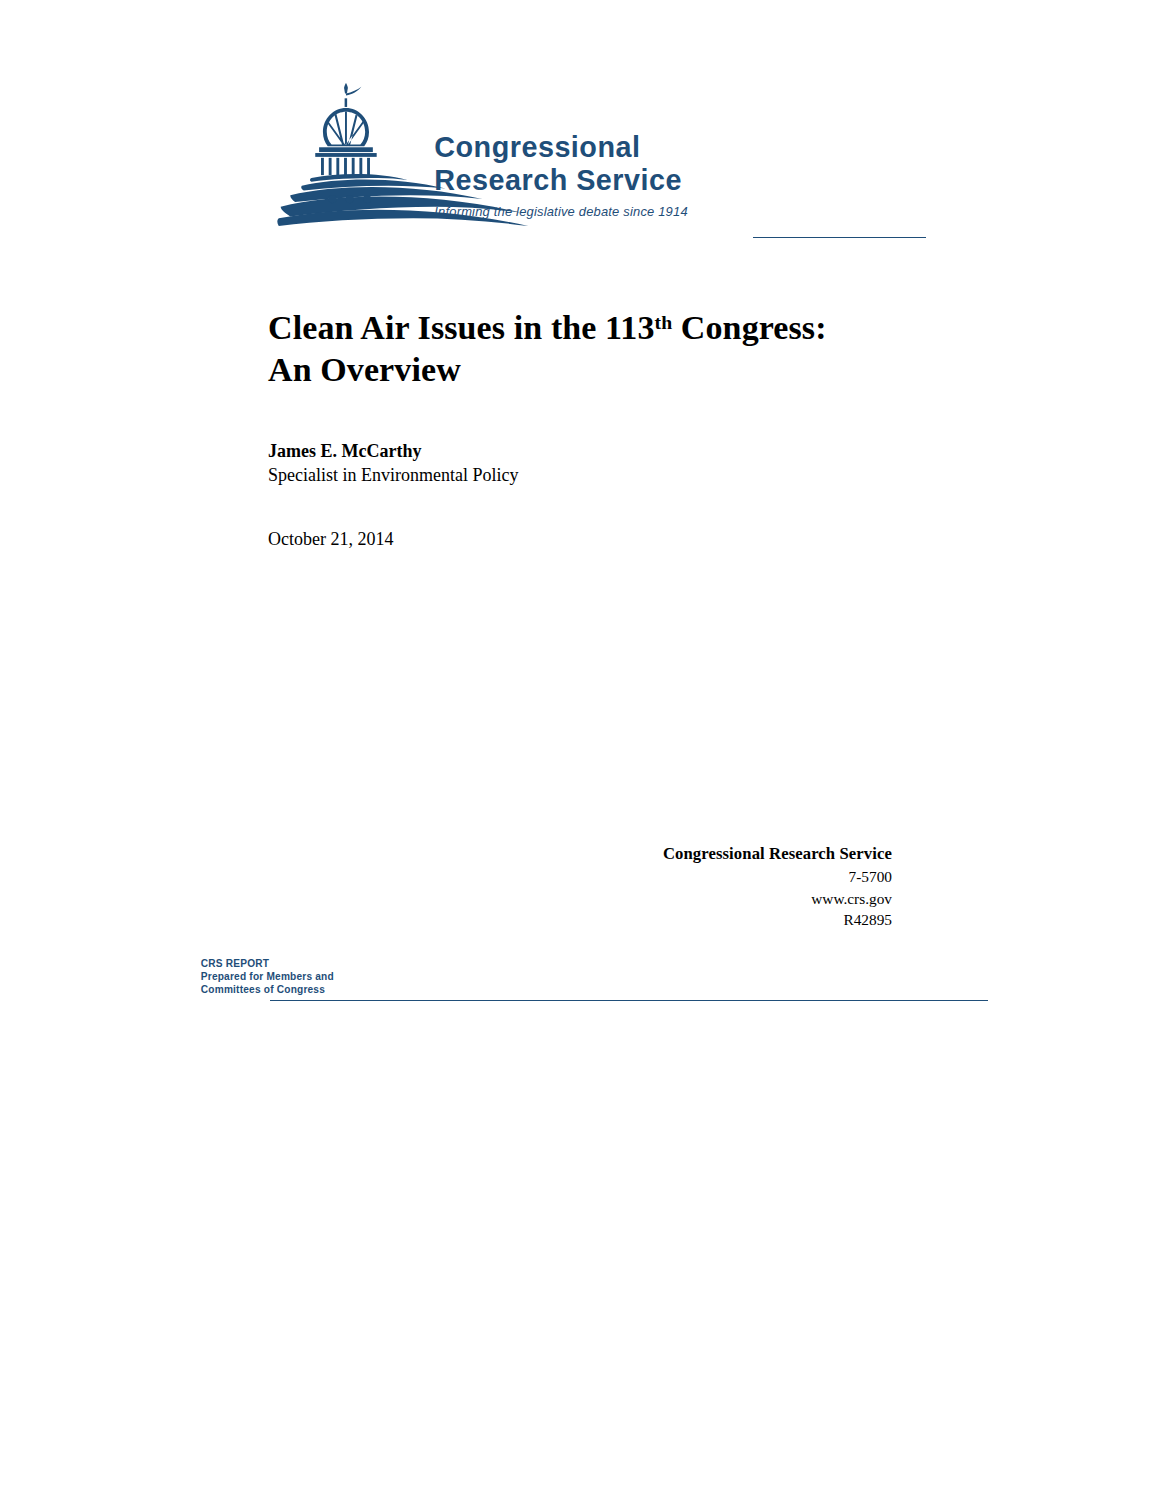Congressional Research Service Informing the legislative debate since 1914
Clean Air Issues in the 113th Congress:
An Overview
James E. McCarthy
Specialist in Environmental Policy
October 21, 2014
Congressional Research Service
7-5700
www.crs.gov
R42895
CRS REPORT
Prepared for Members and
Committees of Congress